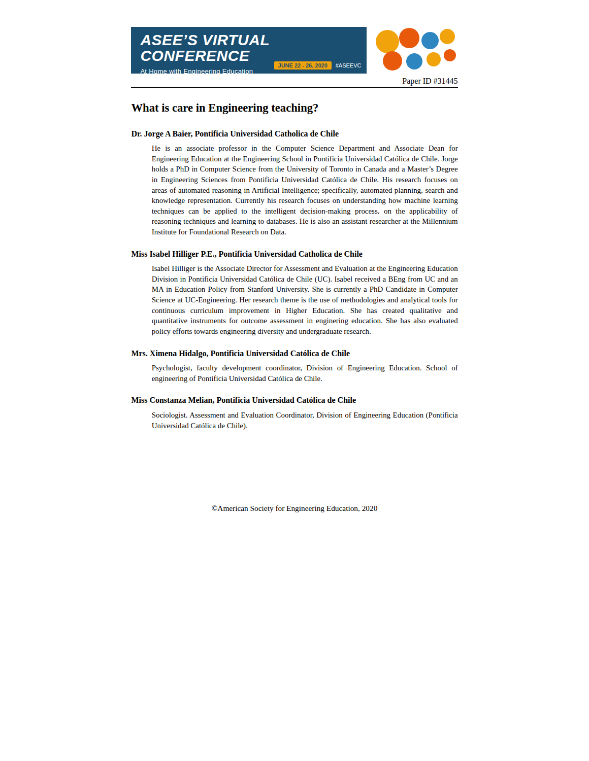ASEE’S VIRTUAL CONFERENCE
At Home with Engineering Education
JUNE 22 - 26, 2020#ASEEVC
Paper ID #31445
What is care in Engineering teaching?
Dr. Jorge A Baier, Pontificia Universidad Catholica de Chile
He is an associate professor in the Computer Science Department and Associate Dean for Engineering Education at the Engineering School in Pontificia Universidad Católica de Chile. Jorge holds a PhD in Computer Science from the University of Toronto in Canada and a Master’s Degree in Engineering Sciences from Pontificia Universidad Católica de Chile. His research focuses on areas of automated reasoning in Artificial Intelligence; specifically, automated planning, search and knowledge representation. Currently his research focuses on understanding how machine learning techniques can be applied to the intelligent decision-making process, on the applicability of reasoning techniques and learning to databases. He is also an assistant researcher at the Millennium Institute for Foundational Research on Data.
Miss Isabel Hilliger P.E., Pontificia Universidad Catholica de Chile
Isabel Hilliger is the Associate Director for Assessment and Evaluation at the Engineering Education Division in Pontificia Universidad Católica de Chile (UC). Isabel received a BEng from UC and an MA in Education Policy from Stanford University. She is currently a PhD Candidate in Computer Science at UC-Engineering. Her research theme is the use of methodologies and analytical tools for continuous curriculum improvement in Higher Education. She has created qualitative and quantitative instruments for outcome assessment in enginering education. She has also evaluated policy efforts towards engineering diversity and undergraduate research.
Mrs. Ximena Hidalgo, Pontificia Universidad Católica de Chile
Psychologist, faculty development coordinator, Division of Engineering Education. School of engineering of Pontificia Universidad Católica de Chile.
Miss Constanza Melian, Pontificia Universidad Católica de Chile
Sociologist. Assessment and Evaluation Coordinator, Division of Engineering Education (Pontificia Universidad Católica de Chile).
©American Society for Engineering Education, 2020